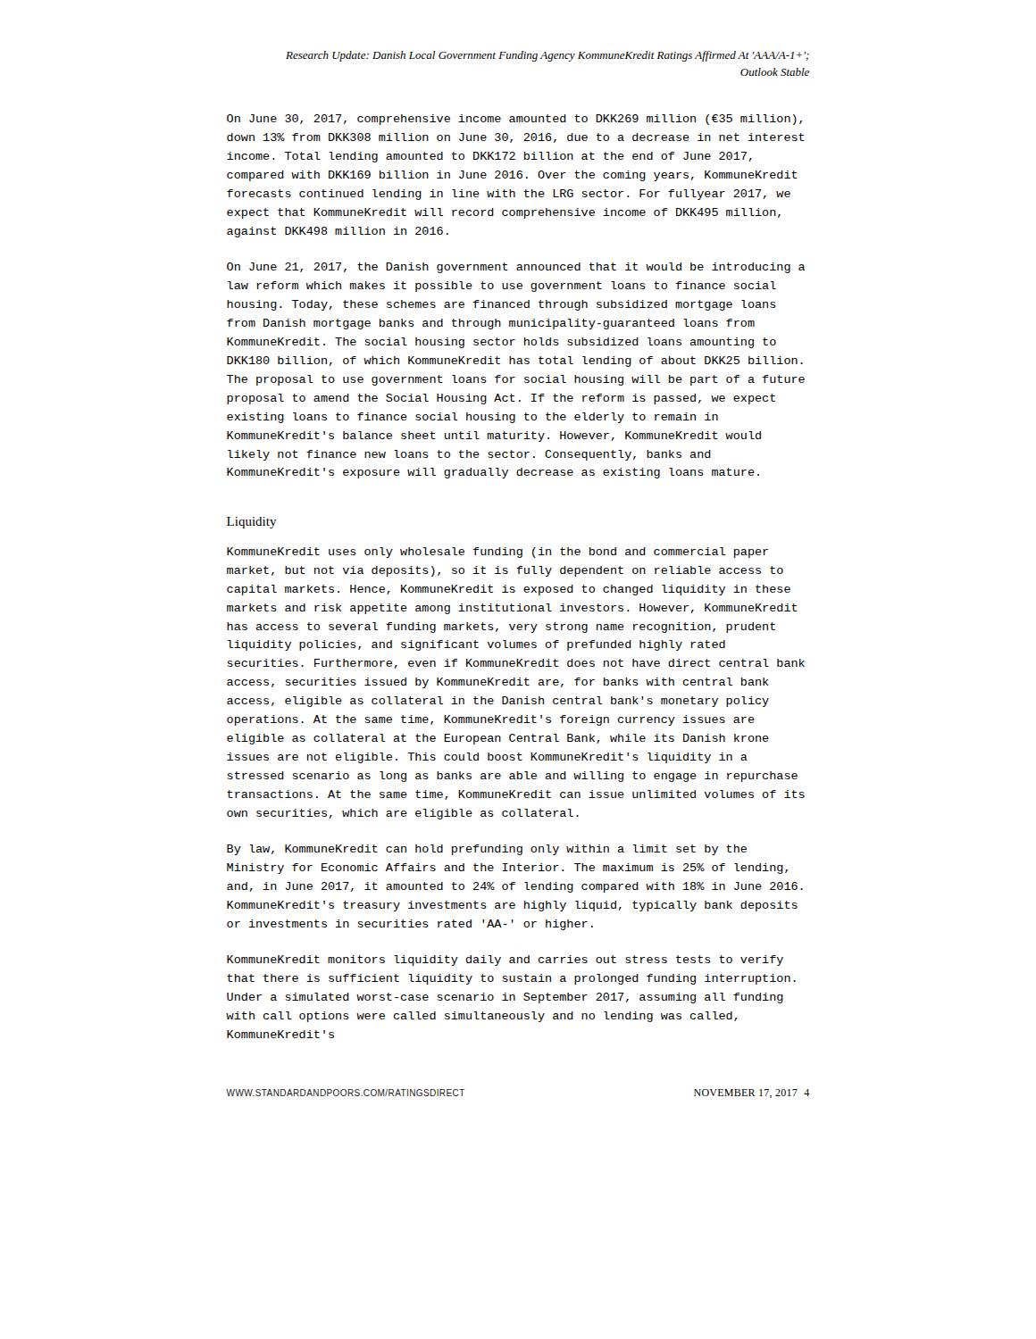Research Update: Danish Local Government Funding Agency KommuneKredit Ratings Affirmed At 'AAA/A-1+'; Outlook Stable
On June 30, 2017, comprehensive income amounted to DKK269 million (€35 million), down 13% from DKK308 million on June 30, 2016, due to a decrease in net interest income. Total lending amounted to DKK172 billion at the end of June 2017, compared with DKK169 billion in June 2016. Over the coming years, KommuneKredit forecasts continued lending in line with the LRG sector. For fullyear 2017, we expect that KommuneKredit will record comprehensive income of DKK495 million, against DKK498 million in 2016.
On June 21, 2017, the Danish government announced that it would be introducing a law reform which makes it possible to use government loans to finance social housing. Today, these schemes are financed through subsidized mortgage loans from Danish mortgage banks and through municipality-guaranteed loans from KommuneKredit. The social housing sector holds subsidized loans amounting to DKK180 billion, of which KommuneKredit has total lending of about DKK25 billion. The proposal to use government loans for social housing will be part of a future proposal to amend the Social Housing Act. If the reform is passed, we expect existing loans to finance social housing to the elderly to remain in KommuneKredit's balance sheet until maturity. However, KommuneKredit would likely not finance new loans to the sector. Consequently, banks and KommuneKredit's exposure will gradually decrease as existing loans mature.
Liquidity
KommuneKredit uses only wholesale funding (in the bond and commercial paper market, but not via deposits), so it is fully dependent on reliable access to capital markets. Hence, KommuneKredit is exposed to changed liquidity in these markets and risk appetite among institutional investors. However, KommuneKredit has access to several funding markets, very strong name recognition, prudent liquidity policies, and significant volumes of prefunded highly rated securities. Furthermore, even if KommuneKredit does not have direct central bank access, securities issued by KommuneKredit are, for banks with central bank access, eligible as collateral in the Danish central bank's monetary policy operations. At the same time, KommuneKredit's foreign currency issues are eligible as collateral at the European Central Bank, while its Danish krone issues are not eligible. This could boost KommuneKredit's liquidity in a stressed scenario as long as banks are able and willing to engage in repurchase transactions. At the same time, KommuneKredit can issue unlimited volumes of its own securities, which are eligible as collateral.
By law, KommuneKredit can hold prefunding only within a limit set by the Ministry for Economic Affairs and the Interior. The maximum is 25% of lending, and, in June 2017, it amounted to 24% of lending compared with 18% in June 2016. KommuneKredit's treasury investments are highly liquid, typically bank deposits or investments in securities rated 'AA-' or higher.
KommuneKredit monitors liquidity daily and carries out stress tests to verify that there is sufficient liquidity to sustain a prolonged funding interruption. Under a simulated worst-case scenario in September 2017, assuming all funding with call options were called simultaneously and no lending was called, KommuneKredit's
WWW.STANDARDANDPOORS.COM/RATINGSDIRECT NOVEMBER 17, 20174